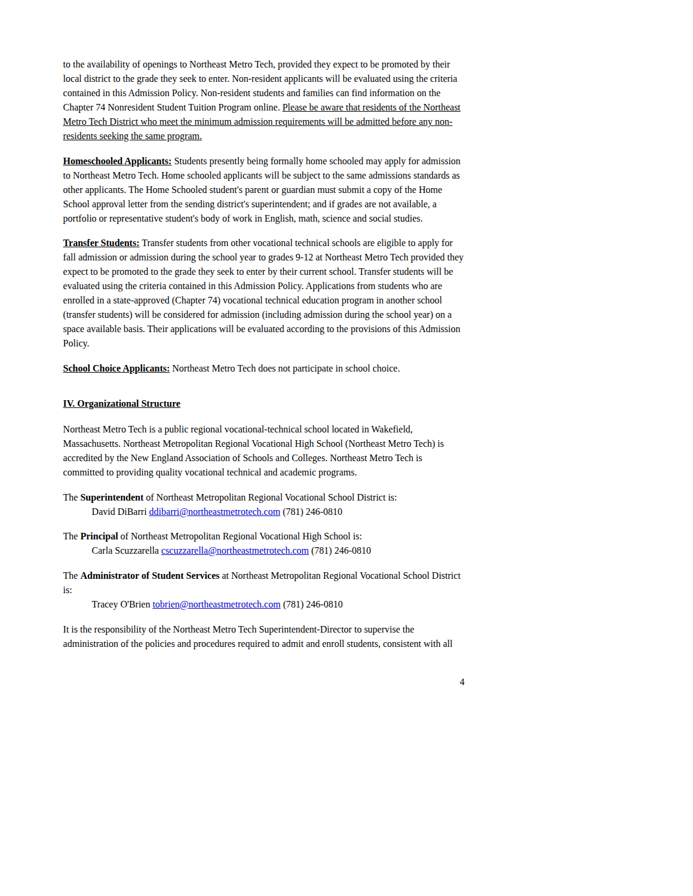to the availability of openings to Northeast Metro Tech, provided they expect to be promoted by their local district to the grade they seek to enter. Non-resident applicants will be evaluated using the criteria contained in this Admission Policy. Non-resident students and families can find information on the Chapter 74 Nonresident Student Tuition Program online. Please be aware that residents of the Northeast Metro Tech District who meet the minimum admission requirements will be admitted before any non-residents seeking the same program.
Homeschooled Applicants: Students presently being formally home schooled may apply for admission to Northeast Metro Tech. Home schooled applicants will be subject to the same admissions standards as other applicants. The Home Schooled student's parent or guardian must submit a copy of the Home School approval letter from the sending district's superintendent; and if grades are not available, a portfolio or representative student's body of work in English, math, science and social studies.
Transfer Students: Transfer students from other vocational technical schools are eligible to apply for fall admission or admission during the school year to grades 9-12 at Northeast Metro Tech provided they expect to be promoted to the grade they seek to enter by their current school. Transfer students will be evaluated using the criteria contained in this Admission Policy. Applications from students who are enrolled in a state-approved (Chapter 74) vocational technical education program in another school (transfer students) will be considered for admission (including admission during the school year) on a space available basis. Their applications will be evaluated according to the provisions of this Admission Policy.
School Choice Applicants: Northeast Metro Tech does not participate in school choice.
IV. Organizational Structure
Northeast Metro Tech is a public regional vocational-technical school located in Wakefield, Massachusetts. Northeast Metropolitan Regional Vocational High School (Northeast Metro Tech) is accredited by the New England Association of Schools and Colleges. Northeast Metro Tech is committed to providing quality vocational technical and academic programs.
The Superintendent of Northeast Metropolitan Regional Vocational School District is:
David DiBarri ddibarri@northeastmetrotech.com (781) 246-0810
The Principal of Northeast Metropolitan Regional Vocational High School is:
Carla Scuzzarella cscuzzarella@northeastmetrotech.com (781) 246-0810
The Administrator of Student Services at Northeast Metropolitan Regional Vocational School District is:
Tracey O'Brien tobrien@northeastmetrotech.com (781) 246-0810
It is the responsibility of the Northeast Metro Tech Superintendent-Director to supervise the administration of the policies and procedures required to admit and enroll students, consistent with all
4